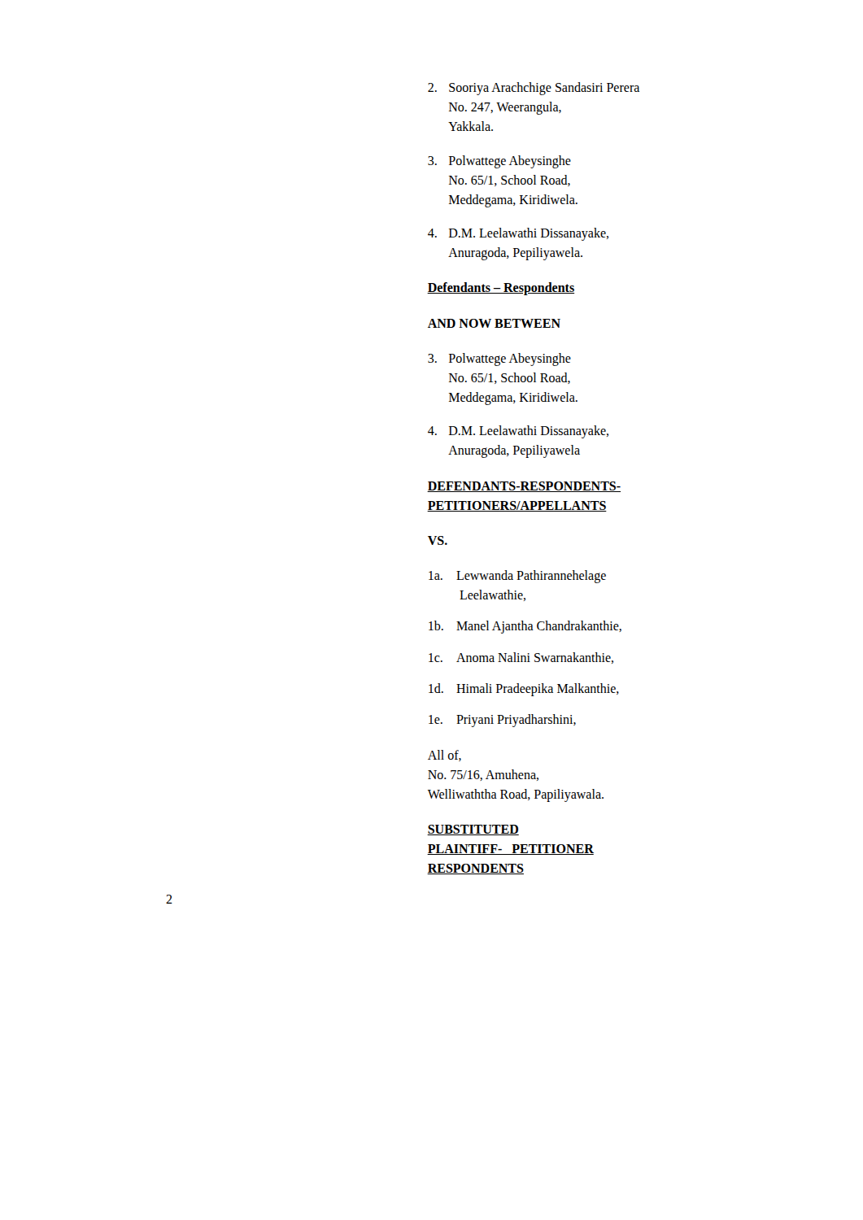2. Sooriya Arachchige Sandasiri Perera No. 247, Weerangula, Yakkala.
3. Polwattege Abeysinghe No. 65/1, School Road, Meddegama, Kiridiwela.
4. D.M. Leelawathi Dissanayake, Anuragoda, Pepiliyawela.
Defendants – Respondents
AND NOW BETWEEN
3. Polwattege Abeysinghe No. 65/1, School Road, Meddegama, Kiridiwela.
4. D.M. Leelawathi Dissanayake, Anuragoda, Pepiliyawela
DEFENDANTS-RESPONDENTS-
PETITIONERS/APPELLANTS
VS.
1a. Lewwanda Pathirannehelage Leelawathie,
1b. Manel Ajantha Chandrakanthie,
1c. Anoma Nalini Swarnakanthie,
1d. Himali Pradeepika Malkanthie,
1e. Priyani Priyadharshini,
All of,
No. 75/16, Amuhena,
Welliwaththa Road, Papiliyawala.
SUBSTITUTED
PLAINTIFF- PETITIONER
RESPONDENTS
2